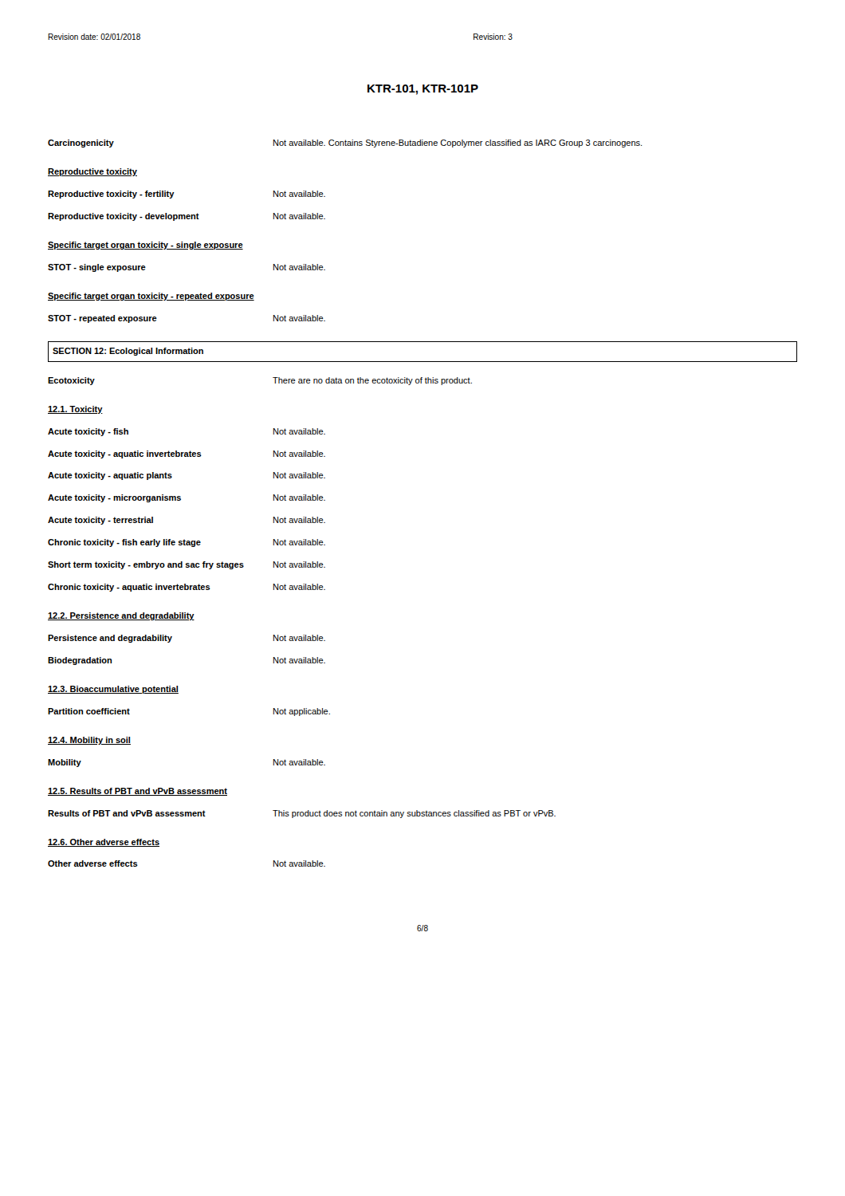Revision date: 02/01/2018
Revision: 3
KTR-101, KTR-101P
| Carcinogenicity | Not available. Contains Styrene-Butadiene Copolymer classified as IARC Group 3 carcinogens. |
| Reproductive toxicity |
| Reproductive toxicity - fertility | Not available. |
| Reproductive toxicity - development | Not available. |
| Specific target organ toxicity - single exposure |
| STOT - single exposure | Not available. |
| Specific target organ toxicity - repeated exposure |
| STOT - repeated exposure | Not available. |
SECTION 12: Ecological Information
| Ecotoxicity | There are no data on the ecotoxicity of this product. |
| 12.1. Toxicity |
| Acute toxicity - fish | Not available. |
| Acute toxicity - aquatic invertebrates | Not available. |
| Acute toxicity - aquatic plants | Not available. |
| Acute toxicity - microorganisms | Not available. |
| Acute toxicity - terrestrial | Not available. |
| Chronic toxicity - fish early life stage | Not available. |
| Short term toxicity - embryo and sac fry stages | Not available. |
| Chronic toxicity - aquatic invertebrates | Not available. |
| 12.2. Persistence and degradability |
| Persistence and degradability | Not available. |
| Biodegradation | Not available. |
| 12.3. Bioaccumulative potential |
| Partition coefficient | Not applicable. |
| 12.4. Mobility in soil |
| Mobility | Not available. |
| 12.5. Results of PBT and vPvB assessment |
| Results of PBT and vPvB assessment | This product does not contain any substances classified as PBT or vPvB. |
| 12.6. Other adverse effects |
| Other adverse effects | Not available. |
6/8